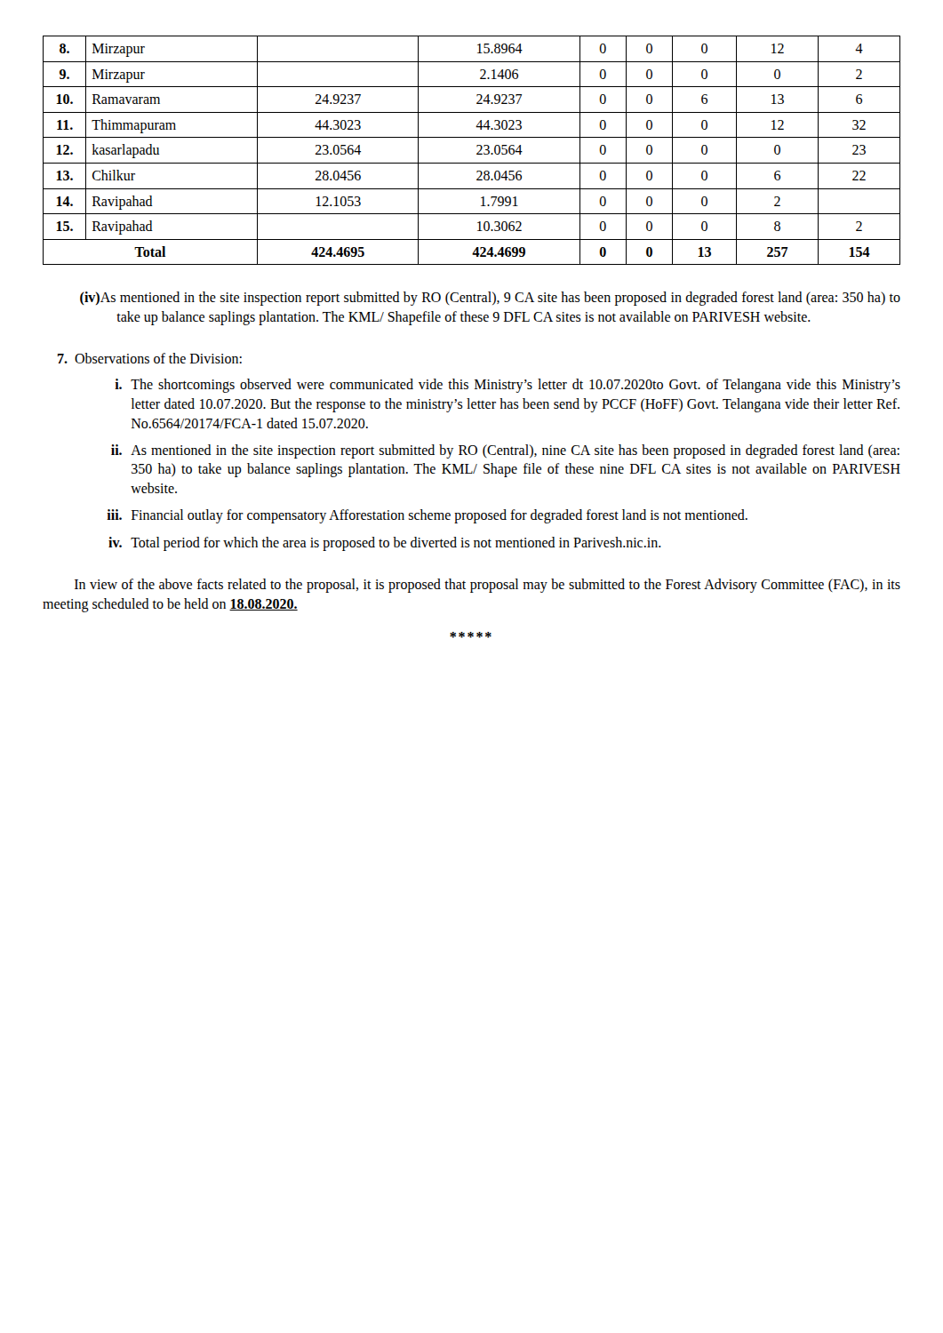| 8. | Mirzapur | | 15.8964 | 0 | 0 | 0 | 12 | 4 |
| 9. | Mirzapur | | 2.1406 | 0 | 0 | 0 | 0 | 2 |
| 10. | Ramavaram | 24.9237 | 24.9237 | 0 | 0 | 6 | 13 | 6 |
| 11. | Thimmapuram | 44.3023 | 44.3023 | 0 | 0 | 0 | 12 | 32 |
| 12. | kasarlapadu | 23.0564 | 23.0564 | 0 | 0 | 0 | 0 | 23 |
| 13. | Chilkur | 28.0456 | 28.0456 | 0 | 0 | 0 | 6 | 22 |
| 14. | Ravipahad | 12.1053 | 1.7991 | 0 | 0 | 0 | 2 | |
| 15. | Ravipahad | | 10.3062 | 0 | 0 | 0 | 8 | 2 |
| Total | 424.4695 | 424.4699 | 0 | 0 | 13 | 257 | 154 |
(iv) As mentioned in the site inspection report submitted by RO (Central), 9 CA site has been proposed in degraded forest land (area: 350 ha) to take up balance saplings plantation. The KML/ Shapefile of these 9 DFL CA sites is not available on PARIVESH website.
7. Observations of the Division:
i. The shortcomings observed were communicated vide this Ministry’s letter dt 10.07.2020to Govt. of Telangana vide this Ministry’s letter dated 10.07.2020. But the response to the ministry’s letter has been send by PCCF (HoFF) Govt. Telangana vide their letter Ref. No.6564/20174/FCA-1 dated 15.07.2020.
ii. As mentioned in the site inspection report submitted by RO (Central), nine CA site has been proposed in degraded forest land (area: 350 ha) to take up balance saplings plantation. The KML/ Shape file of these nine DFL CA sites is not available on PARIVESH website.
iii. Financial outlay for compensatory Afforestation scheme proposed for degraded forest land is not mentioned.
iv. Total period for which the area is proposed to be diverted is not mentioned in Parivesh.nic.in.
In view of the above facts related to the proposal, it is proposed that proposal may be submitted to the Forest Advisory Committee (FAC), in its meeting scheduled to be held on 18.08.2020.
*****